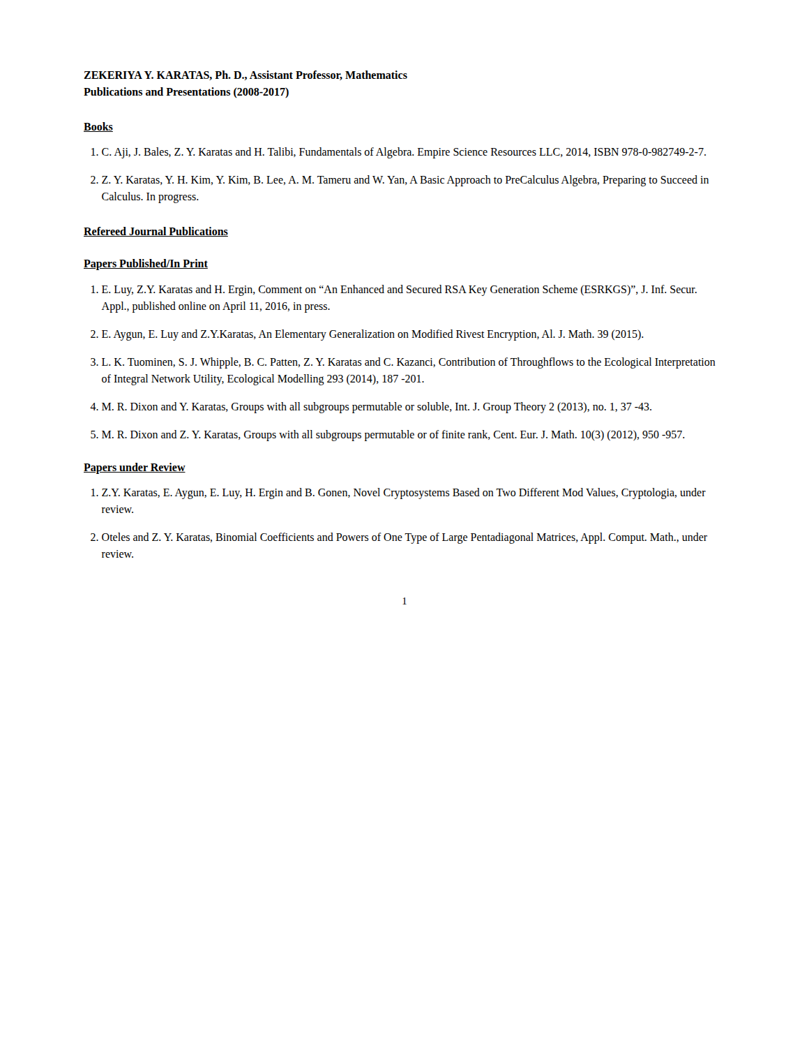ZEKERIYA Y. KARATAS, Ph. D., Assistant Professor, Mathematics
Publications and Presentations (2008-2017)
Books
C. Aji, J. Bales, Z. Y. Karatas and H. Talibi, Fundamentals of Algebra. Empire Science Resources LLC, 2014, ISBN 978-0-982749-2-7.
Z. Y. Karatas, Y. H. Kim, Y. Kim, B. Lee, A. M. Tameru and W. Yan, A Basic Approach to PreCalculus Algebra, Preparing to Succeed in Calculus. In progress.
Refereed Journal Publications
Papers Published/In Print
E. Luy, Z.Y. Karatas and H. Ergin, Comment on “An Enhanced and Secured RSA Key Generation Scheme (ESRKGS)”, J. Inf. Secur. Appl., published online on April 11, 2016, in press.
E. Aygun, E. Luy and Z.Y.Karatas, An Elementary Generalization on Modified Rivest Encryption, Al. J. Math. 39 (2015).
L. K. Tuominen, S. J. Whipple, B. C. Patten, Z. Y. Karatas and C. Kazanci, Contribution of Throughflows to the Ecological Interpretation of Integral Network Utility, Ecological Modelling 293 (2014), 187 -201.
M. R. Dixon and Y. Karatas, Groups with all subgroups permutable or soluble, Int. J. Group Theory 2 (2013), no. 1, 37 -43.
M. R. Dixon and Z. Y. Karatas, Groups with all subgroups permutable or of finite rank, Cent. Eur. J. Math. 10(3) (2012), 950 -957.
Papers under Review
Z.Y. Karatas, E. Aygun, E. Luy, H. Ergin and B. Gonen, Novel Cryptosystems Based on Two Different Mod Values, Cryptologia, under review.
Oteles and Z. Y. Karatas, Binomial Coefficients and Powers of One Type of Large Pentadiagonal Matrices, Appl. Comput. Math., under review.
1